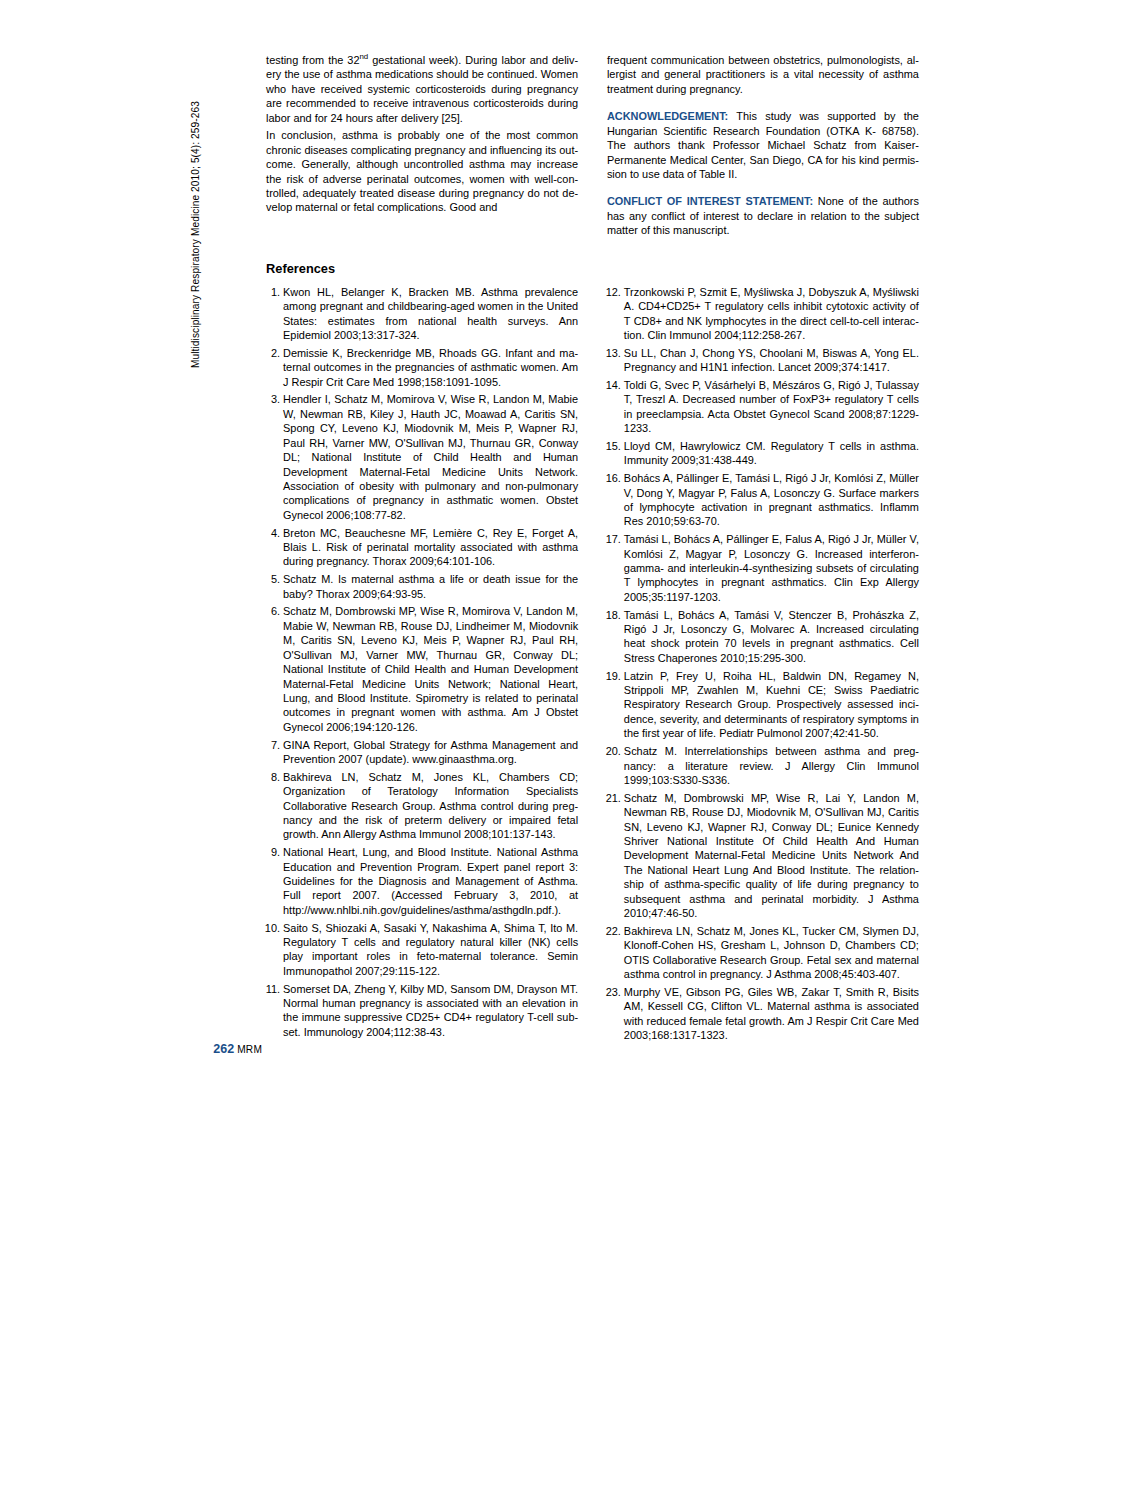Multidisciplinary Respiratory Medicine 2010; 5(4): 259-263
testing from the 32nd gestational week). During labor and delivery the use of asthma medications should be continued. Women who have received systemic corticosteroids during pregnancy are recommended to receive intravenous corticosteroids during labor and for 24 hours after delivery [25].
In conclusion, asthma is probably one of the most common chronic diseases complicating pregnancy and influencing its outcome. Generally, although uncontrolled asthma may increase the risk of adverse perinatal outcomes, women with well-controlled, adequately treated disease during pregnancy do not develop maternal or fetal complications. Good and
frequent communication between obstetrics, pulmonologists, allergist and general practitioners is a vital necessity of asthma treatment during pregnancy.
ACKNOWLEDGEMENT: This study was supported by the Hungarian Scientific Research Foundation (OTKA K- 68758). The authors thank Professor Michael Schatz from Kaiser-Permanente Medical Center, San Diego, CA for his kind permission to use data of Table II.
CONFLICT OF INTEREST STATEMENT: None of the authors has any conflict of interest to declare in relation to the subject matter of this manuscript.
References
Kwon HL, Belanger K, Bracken MB. Asthma prevalence among pregnant and childbearing-aged women in the United States: estimates from national health surveys. Ann Epidemiol 2003;13:317-324.
Demissie K, Breckenridge MB, Rhoads GG. Infant and maternal outcomes in the pregnancies of asthmatic women. Am J Respir Crit Care Med 1998;158:1091-1095.
Hendler I, Schatz M, Momirova V, Wise R, Landon M, Mabie W, Newman RB, Kiley J, Hauth JC, Moawad A, Caritis SN, Spong CY, Leveno KJ, Miodovnik M, Meis P, Wapner RJ, Paul RH, Varner MW, O'Sullivan MJ, Thurnau GR, Conway DL; National Institute of Child Health and Human Development Maternal-Fetal Medicine Units Network. Association of obesity with pulmonary and non-pulmonary complications of pregnancy in asthmatic women. Obstet Gynecol 2006;108:77-82.
Breton MC, Beauchesne MF, Lemière C, Rey E, Forget A, Blais L. Risk of perinatal mortality associated with asthma during pregnancy. Thorax 2009;64:101-106.
Schatz M. Is maternal asthma a life or death issue for the baby? Thorax 2009;64:93-95.
Schatz M, Dombrowski MP, Wise R, Momirova V, Landon M, Mabie W, Newman RB, Rouse DJ, Lindheimer M, Miodovnik M, Caritis SN, Leveno KJ, Meis P, Wapner RJ, Paul RH, O'Sullivan MJ, Varner MW, Thurnau GR, Conway DL; National Institute of Child Health and Human Development Maternal-Fetal Medicine Units Network; National Heart, Lung, and Blood Institute. Spirometry is related to perinatal outcomes in pregnant women with asthma. Am J Obstet Gynecol 2006;194:120-126.
GINA Report, Global Strategy for Asthma Management and Prevention 2007 (update). www.ginaasthma.org.
Bakhireva LN, Schatz M, Jones KL, Chambers CD; Organization of Teratology Information Specialists Collaborative Research Group. Asthma control during pregnancy and the risk of preterm delivery or impaired fetal growth. Ann Allergy Asthma Immunol 2008;101:137-143.
National Heart, Lung, and Blood Institute. National Asthma Education and Prevention Program. Expert panel report 3: Guidelines for the Diagnosis and Management of Asthma. Full report 2007. (Accessed February 3, 2010, at http://www.nhlbi.nih.gov/guidelines/asthma/asthgdln.pdf.).
Saito S, Shiozaki A, Sasaki Y, Nakashima A, Shima T, Ito M. Regulatory T cells and regulatory natural killer (NK) cells play important roles in feto-maternal tolerance. Semin Immunopathol 2007;29:115-122.
Somerset DA, Zheng Y, Kilby MD, Sansom DM, Drayson MT. Normal human pregnancy is associated with an elevation in the immune suppressive CD25+ CD4+ regulatory T-cell subset. Immunology 2004;112:38-43.
Trzonkowski P, Szmit E, Myśliwska J, Dobyszuk A, Myśliwski A. CD4+CD25+ T regulatory cells inhibit cytotoxic activity of T CD8+ and NK lymphocytes in the direct cell-to-cell interaction. Clin Immunol 2004;112:258-267.
Su LL, Chan J, Chong YS, Choolani M, Biswas A, Yong EL. Pregnancy and H1N1 infection. Lancet 2009;374:1417.
Toldi G, Svec P, Vásárhelyi B, Mészáros G, Rigó J, Tulassay T, Treszl A. Decreased number of FoxP3+ regulatory T cells in preeclampsia. Acta Obstet Gynecol Scand 2008;87:1229-1233.
Lloyd CM, Hawrylowicz CM. Regulatory T cells in asthma. Immunity 2009;31:438-449.
Bohács A, Pállinger E, Tamási L, Rigó J Jr, Komlósi Z, Müller V, Dong Y, Magyar P, Falus A, Losonczy G. Surface markers of lymphocyte activation in pregnant asthmatics. Inflamm Res 2010;59:63-70.
Tamási L, Bohács A, Pállinger E, Falus A, Rigó J Jr, Müller V, Komlósi Z, Magyar P, Losonczy G. Increased interferon-gamma- and interleukin-4-synthesizing subsets of circulating T lymphocytes in pregnant asthmatics. Clin Exp Allergy 2005;35:1197-1203.
Tamási L, Bohács A, Tamási V, Stenczer B, Prohászka Z, Rigó J Jr, Losonczy G, Molvarec A. Increased circulating heat shock protein 70 levels in pregnant asthmatics. Cell Stress Chaperones 2010;15:295-300.
Latzin P, Frey U, Roiha HL, Baldwin DN, Regamey N, Strippoli MP, Zwahlen M, Kuehni CE; Swiss Paediatric Respiratory Research Group. Prospectively assessed incidence, severity, and determinants of respiratory symptoms in the first year of life. Pediatr Pulmonol 2007;42:41-50.
Schatz M. Interrelationships between asthma and pregnancy: a literature review. J Allergy Clin Immunol 1999;103:S330-S336.
Schatz M, Dombrowski MP, Wise R, Lai Y, Landon M, Newman RB, Rouse DJ, Miodovnik M, O'Sullivan MJ, Caritis SN, Leveno KJ, Wapner RJ, Conway DL; Eunice Kennedy Shriver National Institute Of Child Health And Human Development Maternal-Fetal Medicine Units Network And The National Heart Lung And Blood Institute. The relationship of asthma-specific quality of life during pregnancy to subsequent asthma and perinatal morbidity. J Asthma 2010;47:46-50.
Bakhireva LN, Schatz M, Jones KL, Tucker CM, Slymen DJ, Klonoff-Cohen HS, Gresham L, Johnson D, Chambers CD; OTIS Collaborative Research Group. Fetal sex and maternal asthma control in pregnancy. J Asthma 2008;45:403-407.
Murphy VE, Gibson PG, Giles WB, Zakar T, Smith R, Bisits AM, Kessell CG, Clifton VL. Maternal asthma is associated with reduced female fetal growth. Am J Respir Crit Care Med 2003;168:1317-1323.
262 MRM